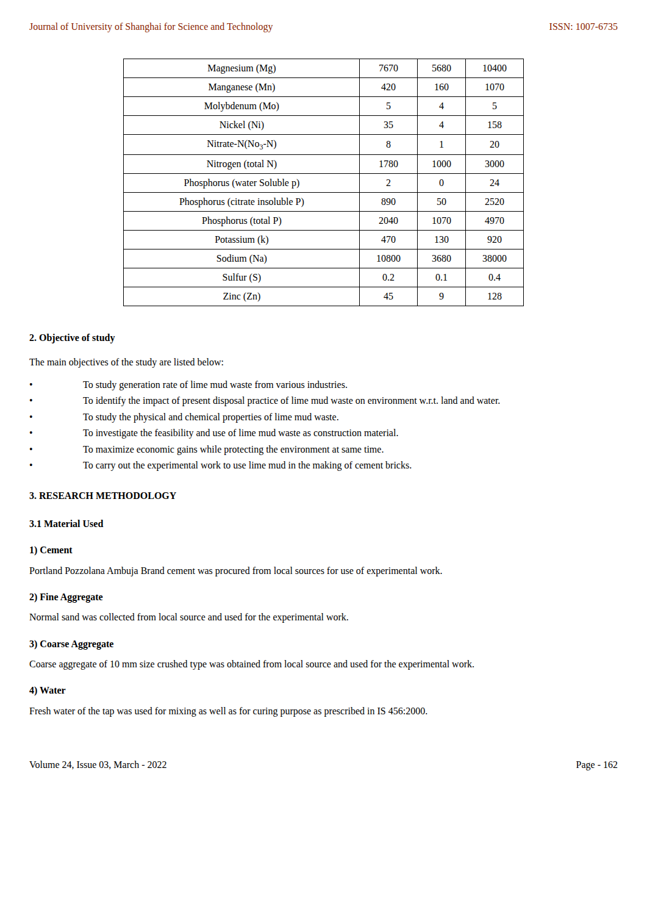Journal of University of Shanghai for Science and Technology ISSN: 1007-6735
| Magnesium (Mg) | 7670 | 5680 | 10400 |
| Manganese (Mn) | 420 | 160 | 1070 |
| Molybdenum (Mo) | 5 | 4 | 5 |
| Nickel (Ni) | 35 | 4 | 158 |
| Nitrate-N(No 3 -N) | 8 | 1 | 20 |
| Nitrogen (total N) | 1780 | 1000 | 3000 |
| Phosphorus (water Soluble p) | 2 | 0 | 24 |
| Phosphorus (citrate insoluble P) | 890 | 50 | 2520 |
| Phosphorus (total P) | 2040 | 1070 | 4970 |
| Potassium (k) | 470 | 130 | 920 |
| Sodium (Na) | 10800 | 3680 | 38000 |
| Sulfur (S) | 0.2 | 0.1 | 0.4 |
| Zinc (Zn) | 45 | 9 | 128 |
2. Objective of study
The main objectives of the study are listed below:
To study generation rate of lime mud waste from various industries.
To identify the impact of present disposal practice of lime mud waste on environment w.r.t. land and water.
To study the physical and chemical properties of lime mud waste.
To investigate the feasibility and use of lime mud waste as construction material.
To maximize economic gains while protecting the environment at same time.
To carry out the experimental work to use lime mud in the making of cement bricks.
3. RESEARCH METHODOLOGY
3.1 Material Used
1) Cement
Portland Pozzolana Ambuja Brand cement was procured from local sources for use of experimental work.
2) Fine Aggregate
Normal sand was collected from local source and used for the experimental work.
3) Coarse Aggregate
Coarse aggregate of 10 mm size crushed type was obtained from local source and used for the experimental work.
4) Water
Fresh water of the tap was used for mixing as well as for curing purpose as prescribed in IS 456:2000.
Volume 24, Issue 03, March - 2022 Page - 162